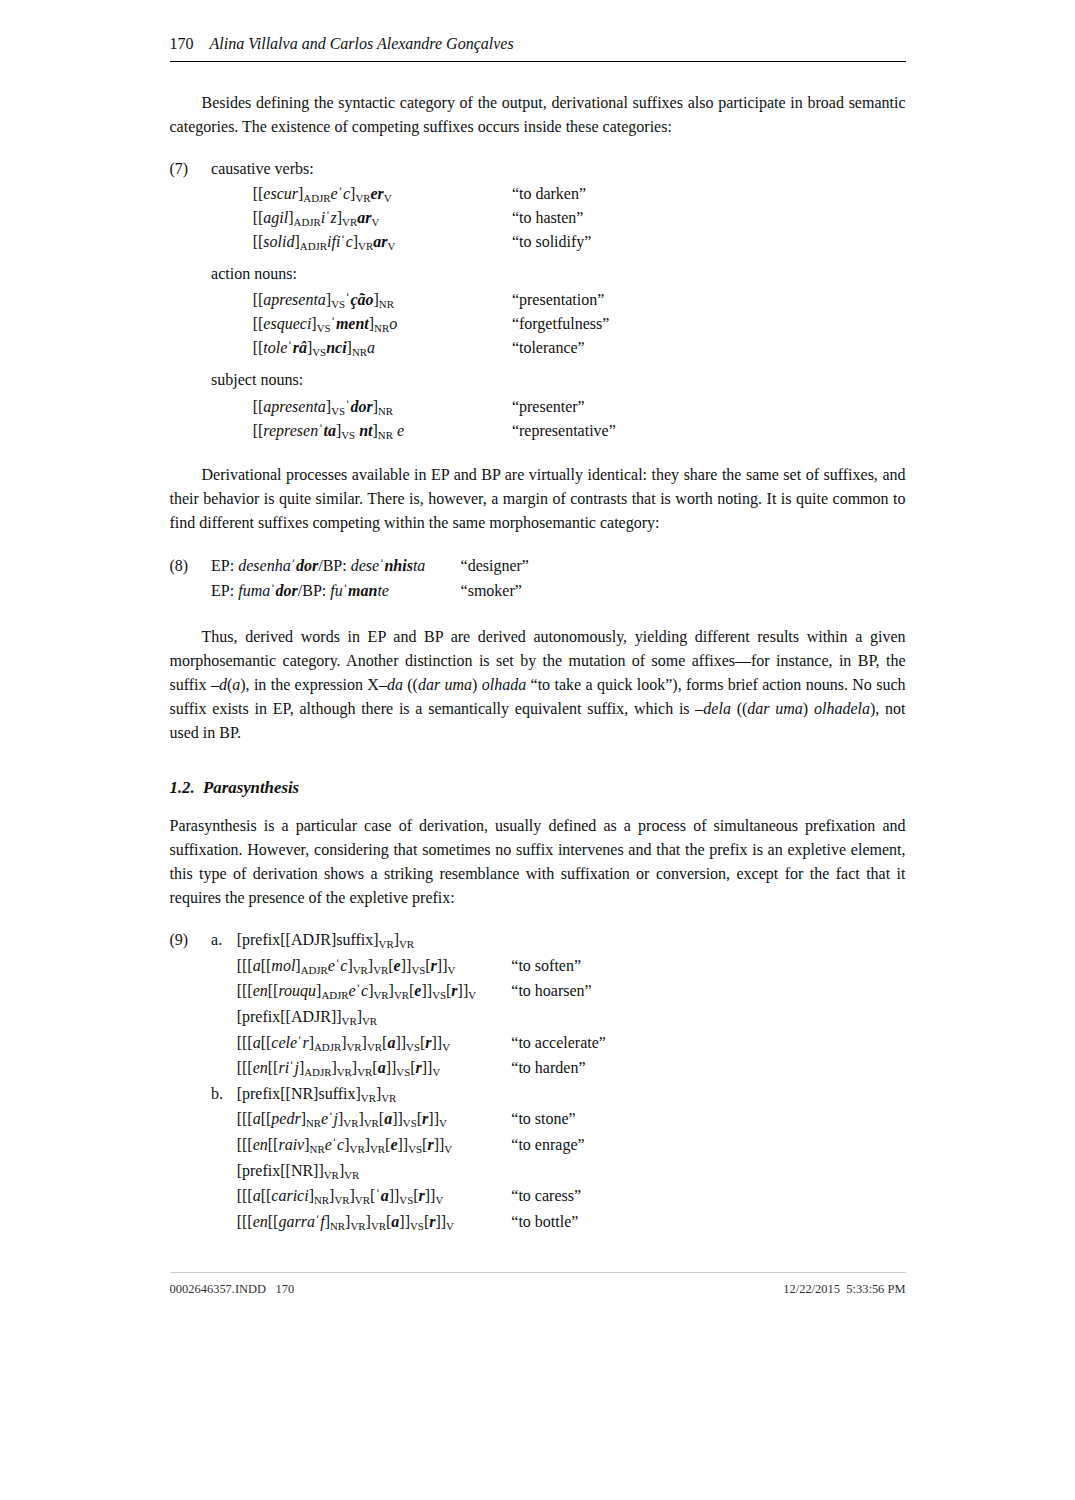170 Alina Villalva and Carlos Alexandre Gonçalves
Besides defining the syntactic category of the output, derivational suffixes also participate in broad semantic categories. The existence of competing suffixes occurs inside these categories:
| (7) | causative verbs: |
[[escur]ADJReˈc]VRerV“to darken”
[[agil]ADJRiˈz]VRarV“to hasten”
[[solid]ADJRifi ˈc]VRarV“to solidify”
action nouns:
[[apresenta]VSˈção]NR“presentation”
[[esqueci]VSˈment]NRo“forgetfulness”
[[tole ˈrâ]VSnci]NRa“tolerance”
subject nouns:
[[apresenta]VSˈdor]NR“presenter”
[[represen ˈta]VS nt]NR e“representative”
Derivational processes available in EP and BP are virtually identical: they share the same set of suffixes, and their behavior is quite similar. There is, however, a margin of contrasts that is worth noting. It is quite common to find different suffixes competing within the same morphosemantic category:
| (8) | EP: desenha ˈ dor /BP: dese ˈ nhis ta | “designer” |
| | EP: fuma ˈ dor /BP: fu ˈ man te | “smoker” |
Thus, derived words in EP and BP are derived autonomously, yielding different results within a given morphosemantic category. Another distinction is set by the mutation of some affixes—for instance, in BP, the suffix –d(a), in the expression X–da ((dar uma) olhada “to take a quick look”), forms brief action nouns. No such suffix exists in EP, although there is a semantically equivalent suffix, which is –dela ((dar uma) olhadela), not used in BP.
1.2. Parasynthesis
Parasynthesis is a particular case of derivation, usually defined as a process of simultaneous prefixation and suffixation. However, considering that sometimes no suffix intervenes and that the prefix is an expletive element, this type of derivation shows a striking resemblance with suffixation or conversion, except for the fact that it requires the presence of the expletive prefix:
| (9) | a. | [prefix[[ADJR]suffix] VR ] VR | |
| | | [[[ a [[ mol ] ADJR e ˈ c ] VR ] VR [ e ]] VS [ r ]] V | “to soften” |
| | | [[[ en [[ rouqu ] ADJR e ˈ c ] VR ] VR [ e ]] VS [ r ]] V | “to hoarsen” |
| | | [prefix[[ADJR]] VR ] VR | |
| | | [[[ a [[ cele ˈ r ] ADJR ] VR ] VR [ a ]] VS [ r ]] V | “to accelerate” |
| | | [[[ en [[ ri ˈ j ] ADJR ] VR ] VR [ a ]] VS [ r ]] V | “to harden” |
| | b. | [prefix[[NR]suffix] VR ] VR | |
| | | [[[ a [[ pedr ] NR e ˈ j ] VR ] VR [ a ]] VS [ r ]] V | “to stone” |
| | | [[[ en [[ raiv ] NR e ˈ c ] VR ] VR [ e ]] VS [ r ]] V | “to enrage” |
| | | [prefix[[NR]] VR ] VR | |
| | | [[[ a [[ carici ] NR ] VR ] VR [ ˈ a ]] VS [ r ]] V | “to caress” |
| | | [[[ en [[ garra ˈ f ] NR ] VR ] VR [ a ]] VS [ r ]] V | “to bottle” |
0002646357.INDD 170 12/22/2015 5:33:56 PM